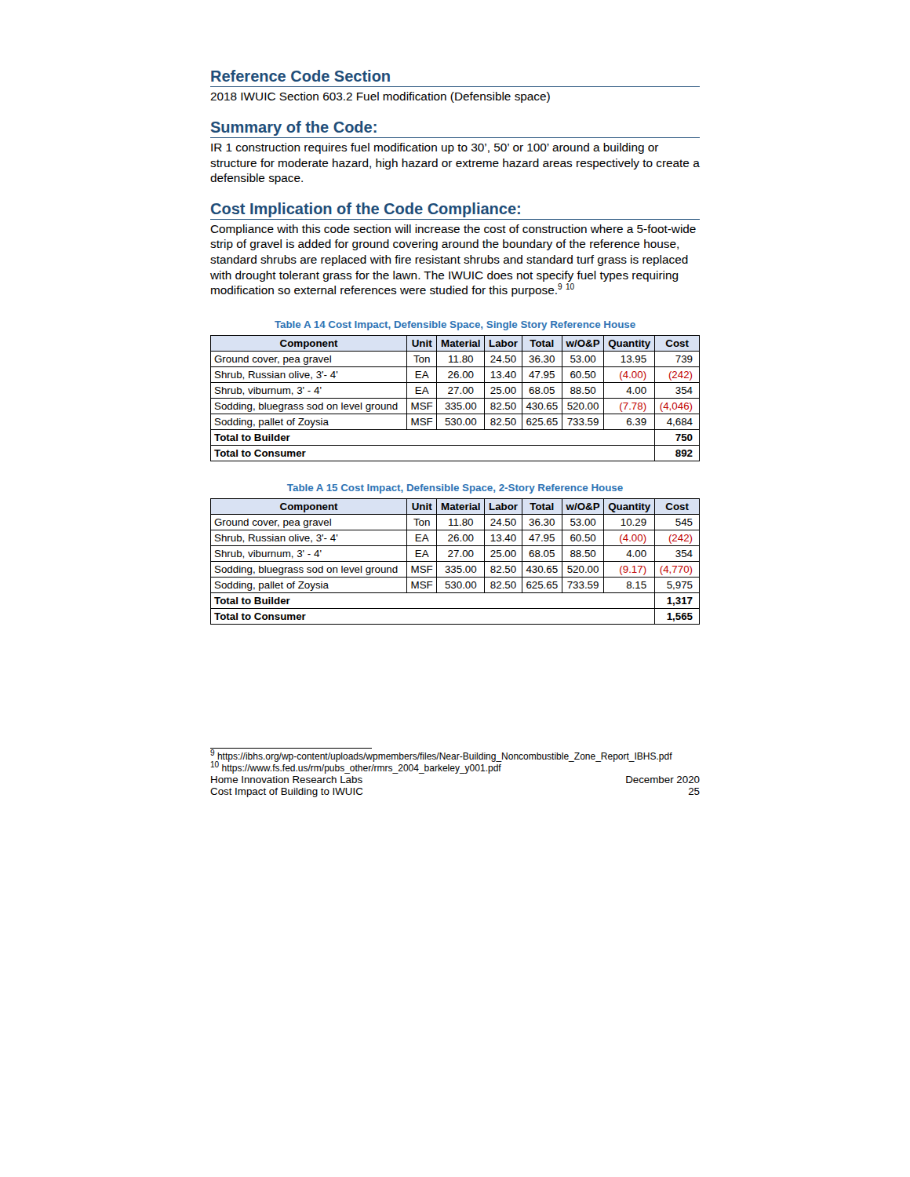Reference Code Section
2018 IWUIC Section 603.2 Fuel modification (Defensible space)
Summary of the Code:
IR 1 construction requires fuel modification up to 30’, 50’ or 100’ around a building or structure for moderate hazard, high hazard or extreme hazard areas respectively to create a defensible space.
Cost Implication of the Code Compliance:
Compliance with this code section will increase the cost of construction where a 5-foot-wide strip of gravel is added for ground covering around the boundary of the reference house, standard shrubs are replaced with fire resistant shrubs and standard turf grass is replaced with drought tolerant grass for the lawn. The IWUIC does not specify fuel types requiring modification so external references were studied for this purpose.9 10
Table A 14 Cost Impact, Defensible Space, Single Story Reference House
| Component | Unit | Material | Labor | Total | w/O&P | Quantity | Cost |
| --- | --- | --- | --- | --- | --- | --- | --- |
| Ground cover, pea gravel | Ton | 11.80 | 24.50 | 36.30 | 53.00 | 13.95 | 739 |
| Shrub, Russian olive, 3'- 4' | EA | 26.00 | 13.40 | 47.95 | 60.50 | (4.00) | (242) |
| Shrub, viburnum, 3' - 4' | EA | 27.00 | 25.00 | 68.05 | 88.50 | 4.00 | 354 |
| Sodding, bluegrass sod on level ground | MSF | 335.00 | 82.50 | 430.65 | 520.00 | (7.78) | (4,046) |
| Sodding, pallet of Zoysia | MSF | 530.00 | 82.50 | 625.65 | 733.59 | 6.39 | 4,684 |
| Total to Builder | 750 |
| Total to Consumer | 892 |
Table A 15 Cost Impact, Defensible Space, 2-Story Reference House
| Component | Unit | Material | Labor | Total | w/O&P | Quantity | Cost |
| --- | --- | --- | --- | --- | --- | --- | --- |
| Ground cover, pea gravel | Ton | 11.80 | 24.50 | 36.30 | 53.00 | 10.29 | 545 |
| Shrub, Russian olive, 3'- 4' | EA | 26.00 | 13.40 | 47.95 | 60.50 | (4.00) | (242) |
| Shrub, viburnum, 3' - 4' | EA | 27.00 | 25.00 | 68.05 | 88.50 | 4.00 | 354 |
| Sodding, bluegrass sod on level ground | MSF | 335.00 | 82.50 | 430.65 | 520.00 | (9.17) | (4,770) |
| Sodding, pallet of Zoysia | MSF | 530.00 | 82.50 | 625.65 | 733.59 | 8.15 | 5,975 |
| Total to Builder | 1,317 |
| Total to Consumer | 1,565 |
9 https://ibhs.org/wp-content/uploads/wpmembers/files/Near-Building_Noncombustible_Zone_Report_IBHS.pdf
10 https://www.fs.fed.us/rm/pubs_other/rmrs_2004_barkeley_y001.pdf
Home Innovation Research Labs Cost Impact of Building to IWUIC
December 2020 25